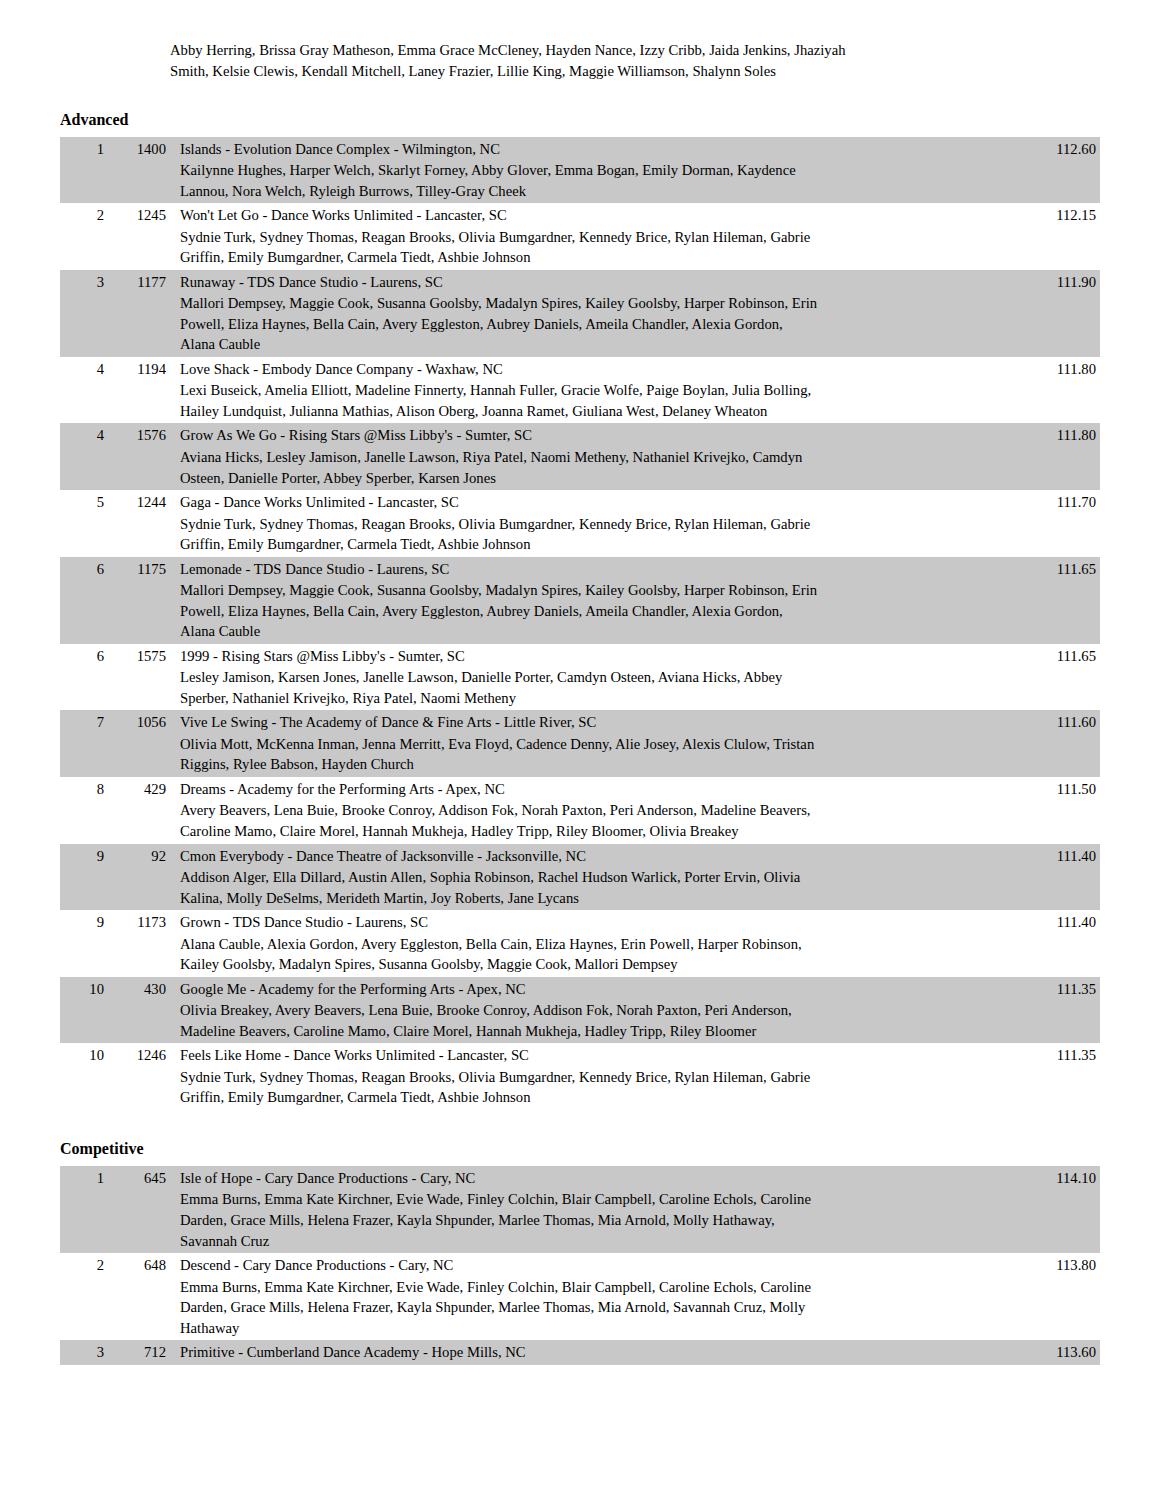Abby Herring, Brissa Gray Matheson, Emma Grace McCleney, Hayden Nance, Izzy Cribb, Jaida Jenkins, Jhaziyah Smith, Kelsie Clewis, Kendall Mitchell, Laney Frazier, Lillie King, Maggie Williamson, Shalynn Soles
Advanced
| 1 | 1400 | Islands - Evolution Dance Complex - Wilmington, NC Kailynne Hughes, Harper Welch, Skarlyt Forney, Abby Glover, Emma Bogan, Emily Dorman, Kaydence Lannou, Nora Welch, Ryleigh Burrows, Tilley-Gray Cheek | 112.60 |
| 2 | 1245 | Won't Let Go - Dance Works Unlimited - Lancaster, SC Sydnie Turk, Sydney Thomas, Reagan Brooks, Olivia Bumgardner, Kennedy Brice, Rylan Hileman, Gabrie Griffin, Emily Bumgardner, Carmela Tiedt, Ashbie Johnson | 112.15 |
| 3 | 1177 | Runaway - TDS Dance Studio - Laurens, SC Mallori Dempsey, Maggie Cook, Susanna Goolsby, Madalyn Spires, Kailey Goolsby, Harper Robinson, Erin Powell, Eliza Haynes, Bella Cain, Avery Eggleston, Aubrey Daniels, Ameila Chandler, Alexia Gordon, Alana Cauble | 111.90 |
| 4 | 1194 | Love Shack - Embody Dance Company - Waxhaw, NC Lexi Buseick, Amelia Elliott, Madeline Finnerty, Hannah Fuller, Gracie Wolfe, Paige Boylan, Julia Bolling, Hailey Lundquist, Julianna Mathias, Alison Oberg, Joanna Ramet, Giuliana West, Delaney Wheaton | 111.80 |
| 4 | 1576 | Grow As We Go - Rising Stars @Miss Libby's - Sumter, SC Aviana Hicks, Lesley Jamison, Janelle Lawson, Riya Patel, Naomi Metheny, Nathaniel Krivejko, Camdyn Osteen, Danielle Porter, Abbey Sperber, Karsen Jones | 111.80 |
| 5 | 1244 | Gaga - Dance Works Unlimited - Lancaster, SC Sydnie Turk, Sydney Thomas, Reagan Brooks, Olivia Bumgardner, Kennedy Brice, Rylan Hileman, Gabrie Griffin, Emily Bumgardner, Carmela Tiedt, Ashbie Johnson | 111.70 |
| 6 | 1175 | Lemonade - TDS Dance Studio - Laurens, SC Mallori Dempsey, Maggie Cook, Susanna Goolsby, Madalyn Spires, Kailey Goolsby, Harper Robinson, Erin Powell, Eliza Haynes, Bella Cain, Avery Eggleston, Aubrey Daniels, Ameila Chandler, Alexia Gordon, Alana Cauble | 111.65 |
| 6 | 1575 | 1999 - Rising Stars @Miss Libby's - Sumter, SC Lesley Jamison, Karsen Jones, Janelle Lawson, Danielle Porter, Camdyn Osteen, Aviana Hicks, Abbey Sperber, Nathaniel Krivejko, Riya Patel, Naomi Metheny | 111.65 |
| 7 | 1056 | Vive Le Swing - The Academy of Dance & Fine Arts - Little River, SC Olivia Mott, McKenna Inman, Jenna Merritt, Eva Floyd, Cadence Denny, Alie Josey, Alexis Clulow, Tristan Riggins, Rylee Babson, Hayden Church | 111.60 |
| 8 | 429 | Dreams - Academy for the Performing Arts - Apex, NC Avery Beavers, Lena Buie, Brooke Conroy, Addison Fok, Norah Paxton, Peri Anderson, Madeline Beavers, Caroline Mamo, Claire Morel, Hannah Mukheja, Hadley Tripp, Riley Bloomer, Olivia Breakey | 111.50 |
| 9 | 92 | Cmon Everybody - Dance Theatre of Jacksonville - Jacksonville, NC Addison Alger, Ella Dillard, Austin Allen, Sophia Robinson, Rachel Hudson Warlick, Porter Ervin, Olivia Kalina, Molly DeSelms, Merideth Martin, Joy Roberts, Jane Lycans | 111.40 |
| 9 | 1173 | Grown - TDS Dance Studio - Laurens, SC Alana Cauble, Alexia Gordon, Avery Eggleston, Bella Cain, Eliza Haynes, Erin Powell, Harper Robinson, Kailey Goolsby, Madalyn Spires, Susanna Goolsby, Maggie Cook, Mallori Dempsey | 111.40 |
| 10 | 430 | Google Me - Academy for the Performing Arts - Apex, NC Olivia Breakey, Avery Beavers, Lena Buie, Brooke Conroy, Addison Fok, Norah Paxton, Peri Anderson, Madeline Beavers, Caroline Mamo, Claire Morel, Hannah Mukheja, Hadley Tripp, Riley Bloomer | 111.35 |
| 10 | 1246 | Feels Like Home - Dance Works Unlimited - Lancaster, SC Sydnie Turk, Sydney Thomas, Reagan Brooks, Olivia Bumgardner, Kennedy Brice, Rylan Hileman, Gabrie Griffin, Emily Bumgardner, Carmela Tiedt, Ashbie Johnson | 111.35 |
Competitive
| 1 | 645 | Isle of Hope - Cary Dance Productions - Cary, NC Emma Burns, Emma Kate Kirchner, Evie Wade, Finley Colchin, Blair Campbell, Caroline Echols, Caroline Darden, Grace Mills, Helena Frazer, Kayla Shpunder, Marlee Thomas, Mia Arnold, Molly Hathaway, Savannah Cruz | 114.10 |
| 2 | 648 | Descend - Cary Dance Productions - Cary, NC Emma Burns, Emma Kate Kirchner, Evie Wade, Finley Colchin, Blair Campbell, Caroline Echols, Caroline Darden, Grace Mills, Helena Frazer, Kayla Shpunder, Marlee Thomas, Mia Arnold, Savannah Cruz, Molly Hathaway | 113.80 |
| 3 | 712 | Primitive - Cumberland Dance Academy - Hope Mills, NC | 113.60 |